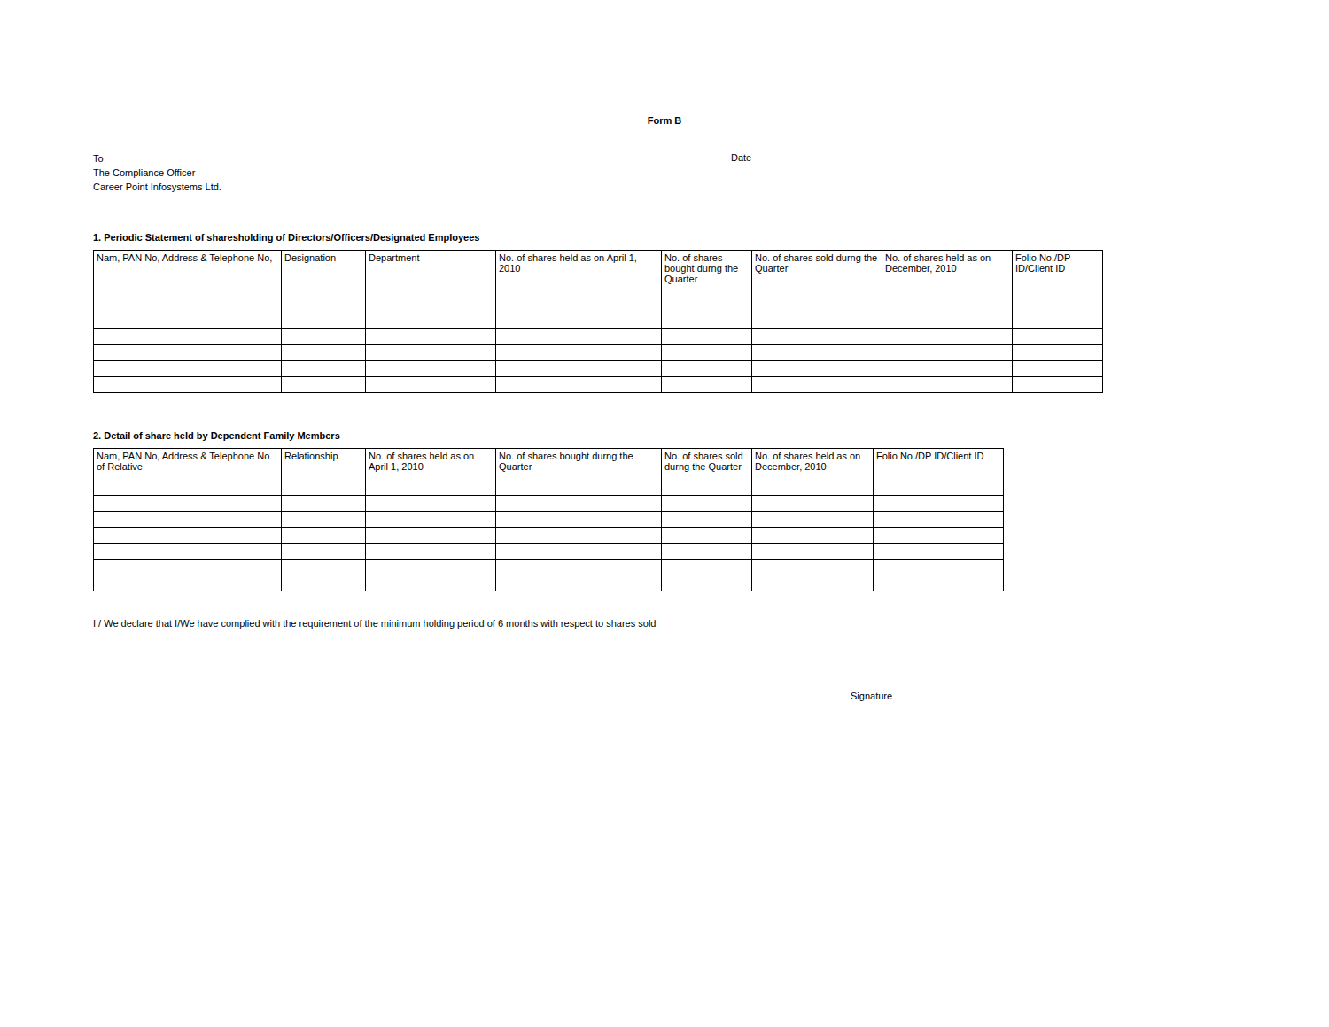Form B
To
Date
The Compliance Officer
Career Point Infosystems Ltd.
1. Periodic Statement of sharesholding of Directors/Officers/Designated Employees
| Nam, PAN No, Address & Telephone No, | Designation | Department | No. of shares held as on April 1, 2010 | No. of shares bought durng the Quarter | No. of shares sold durng the Quarter | No. of shares held as on December, 2010 | Folio No./DP ID/Client ID |
| --- | --- | --- | --- | --- | --- | --- | --- |
2. Detail of share held by Dependent Family Members
| Nam, PAN No, Address & Telephone No. of Relative | Relationship | No. of shares held as on April 1, 2010 | No. of shares bought durng the Quarter | No. of shares sold durng the Quarter | No. of shares held as on December, 2010 | Folio No./DP ID/Client ID |
| --- | --- | --- | --- | --- | --- | --- |
I / We declare that I/We have complied with the requirement of the minimum holding period of 6 months with respect to shares sold
Signature